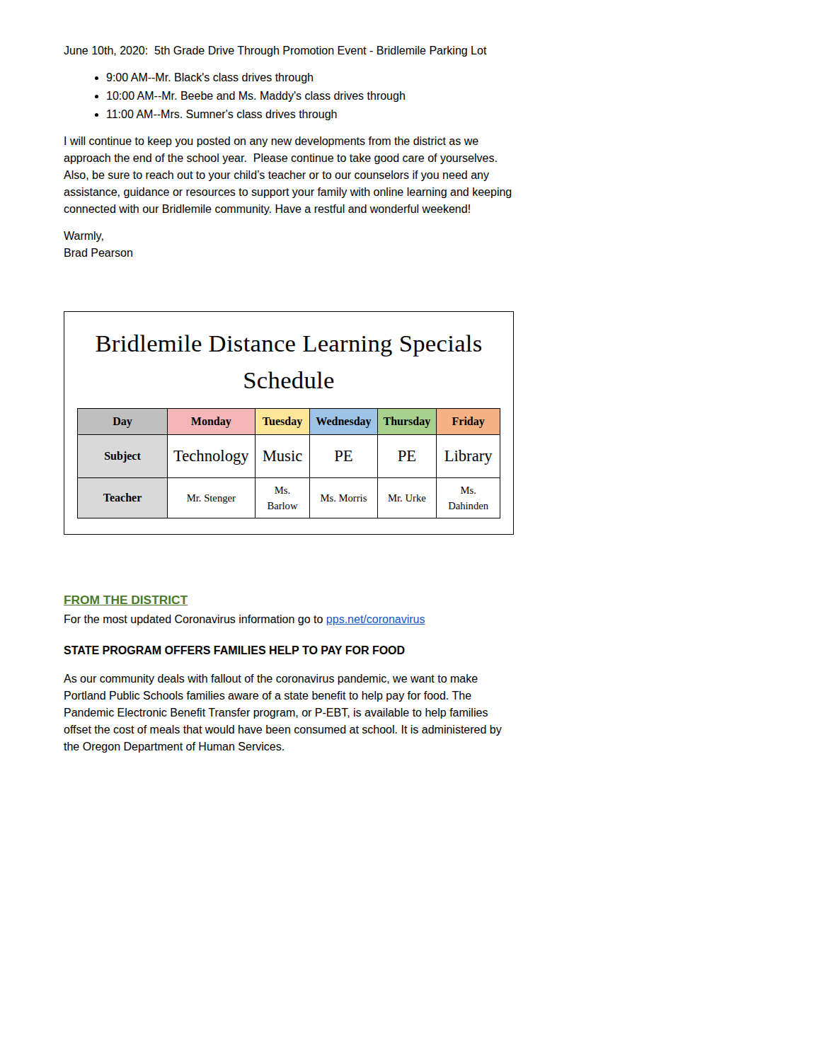June 10th, 2020: 5th Grade Drive Through Promotion Event - Bridlemile Parking Lot
9:00 AM--Mr. Black's class drives through
10:00 AM--Mr. Beebe and Ms. Maddy's class drives through
11:00 AM--Mrs. Sumner's class drives through
I will continue to keep you posted on any new developments from the district as we approach the end of the school year. Please continue to take good care of yourselves. Also, be sure to reach out to your child’s teacher or to our counselors if you need any assistance, guidance or resources to support your family with online learning and keeping connected with our Bridlemile community. Have a restful and wonderful weekend!
Warmly,
Brad Pearson
Bridlemile Distance Learning Specials Schedule
| Day | Monday | Tuesday | Wednesday | Thursday | Friday |
| --- | --- | --- | --- | --- | --- |
| Subject | Technology | Music | PE | PE | Library |
| Teacher | Mr. Stenger | Ms. Barlow | Ms. Morris | Mr. Urke | Ms. Dahinden |
FROM THE DISTRICT
For the most updated Coronavirus information go to pps.net/coronavirus
STATE PROGRAM OFFERS FAMILIES HELP TO PAY FOR FOOD
As our community deals with fallout of the coronavirus pandemic, we want to make Portland Public Schools families aware of a state benefit to help pay for food. The Pandemic Electronic Benefit Transfer program, or P-EBT, is available to help families offset the cost of meals that would have been consumed at school. It is administered by the Oregon Department of Human Services.